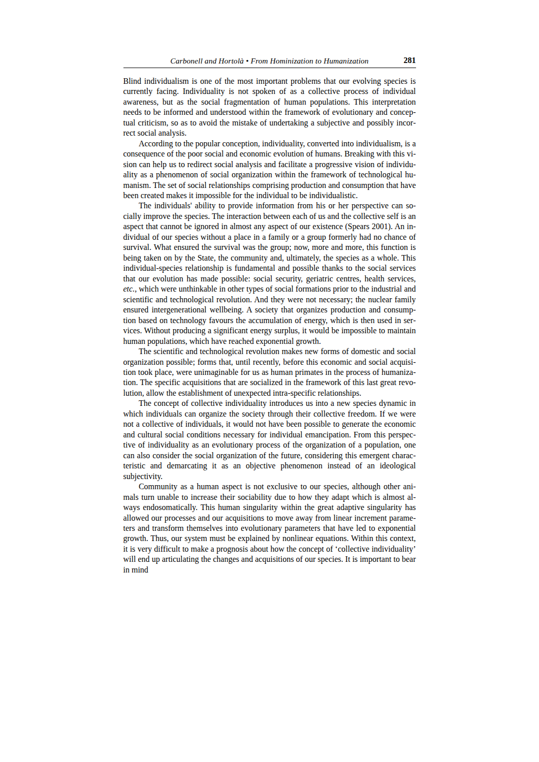Carbonell and Hortolà • From Hominization to Humanization 281
Blind individualism is one of the most important problems that our evolving species is currently facing. Individuality is not spoken of as a collective process of individual awareness, but as the social fragmentation of human populations. This interpretation needs to be informed and understood within the framework of evolutionary and conceptual criticism, so as to avoid the mistake of undertaking a subjective and possibly incorrect social analysis.
According to the popular conception, individuality, converted into individualism, is a consequence of the poor social and economic evolution of humans. Breaking with this vision can help us to redirect social analysis and facilitate a progressive vision of individuality as a phenomenon of social organization within the framework of technological humanism. The set of social relationships comprising production and consumption that have been created makes it impossible for the individual to be individualistic.
The individuals' ability to provide information from his or her perspective can socially improve the species. The interaction between each of us and the collective self is an aspect that cannot be ignored in almost any aspect of our existence (Spears 2001). An individual of our species without a place in a family or a group formerly had no chance of survival. What ensured the survival was the group; now, more and more, this function is being taken on by the State, the community and, ultimately, the species as a whole. This individual-species relationship is fundamental and possible thanks to the social services that our evolution has made possible: social security, geriatric centres, health services, etc., which were unthinkable in other types of social formations prior to the industrial and scientific and technological revolution. And they were not necessary; the nuclear family ensured intergenerational wellbeing. A society that organizes production and consumption based on technology favours the accumulation of energy, which is then used in services. Without producing a significant energy surplus, it would be impossible to maintain human populations, which have reached exponential growth.
The scientific and technological revolution makes new forms of domestic and social organization possible; forms that, until recently, before this economic and social acquisition took place, were unimaginable for us as human primates in the process of humanization. The specific acquisitions that are socialized in the framework of this last great revolution, allow the establishment of unexpected intra-specific relationships.
The concept of collective individuality introduces us into a new species dynamic in which individuals can organize the society through their collective freedom. If we were not a collective of individuals, it would not have been possible to generate the economic and cultural social conditions necessary for individual emancipation. From this perspective of individuality as an evolutionary process of the organization of a population, one can also consider the social organization of the future, considering this emergent characteristic and demarcating it as an objective phenomenon instead of an ideological subjectivity.
Community as a human aspect is not exclusive to our species, although other animals turn unable to increase their sociability due to how they adapt which is almost always endosomatically. This human singularity within the great adaptive singularity has allowed our processes and our acquisitions to move away from linear increment parameters and transform themselves into evolutionary parameters that have led to exponential growth. Thus, our system must be explained by nonlinear equations. Within this context, it is very difficult to make a prognosis about how the concept of ‘collective individuality’ will end up articulating the changes and acquisitions of our species. It is important to bear in mind